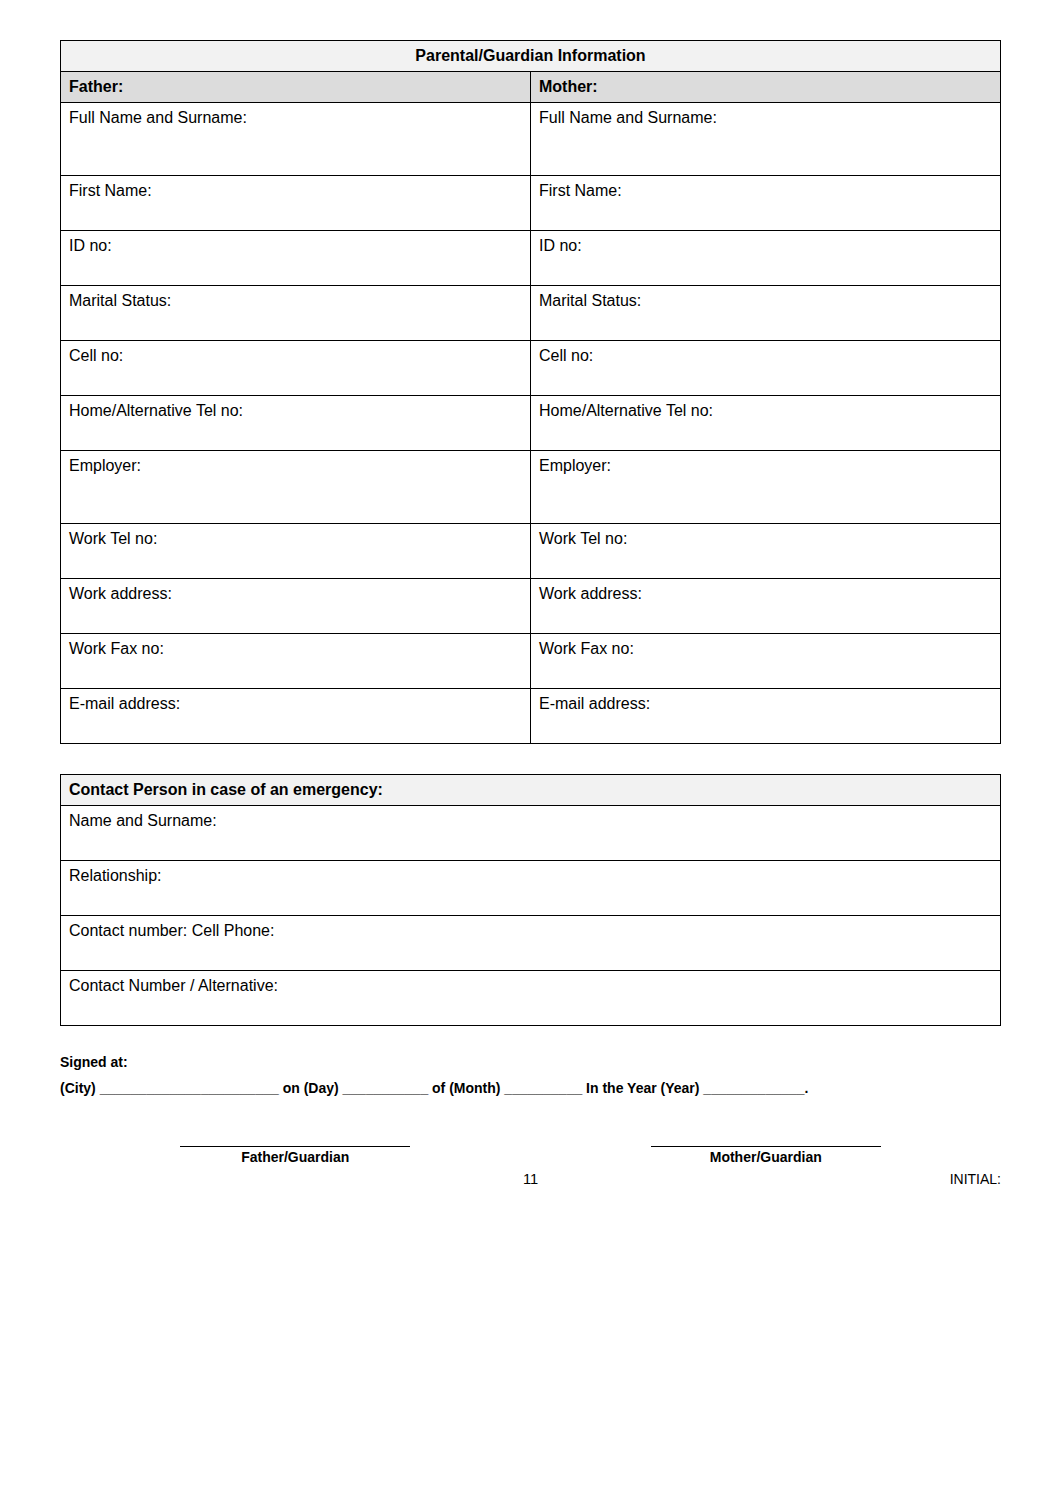| Parental/Guardian Information |
| --- |
| Father: | Mother: |
| Full Name and Surname: | Full Name and Surname: |
| First Name: | First Name: |
| ID no: | ID no: |
| Marital Status: | Marital Status: |
| Cell no: | Cell no: |
| Home/Alternative Tel no: | Home/Alternative Tel no: |
| Employer: | Employer: |
| Work Tel no: | Work Tel no: |
| Work address: | Work address: |
| Work Fax no: | Work Fax no: |
| E-mail address: | E-mail address: |
| Contact Person in case of an emergency: |
| --- |
| Name and Surname: |
| Relationship: |
| Contact number: Cell Phone: |
| Contact Number / Alternative: |
Signed at:
(City) _______________________ on (Day) ___________ of (Month) __________ In the Year (Year) _____________.
| Father/Guardian | Mother/Guardian |
11
INITIAL: